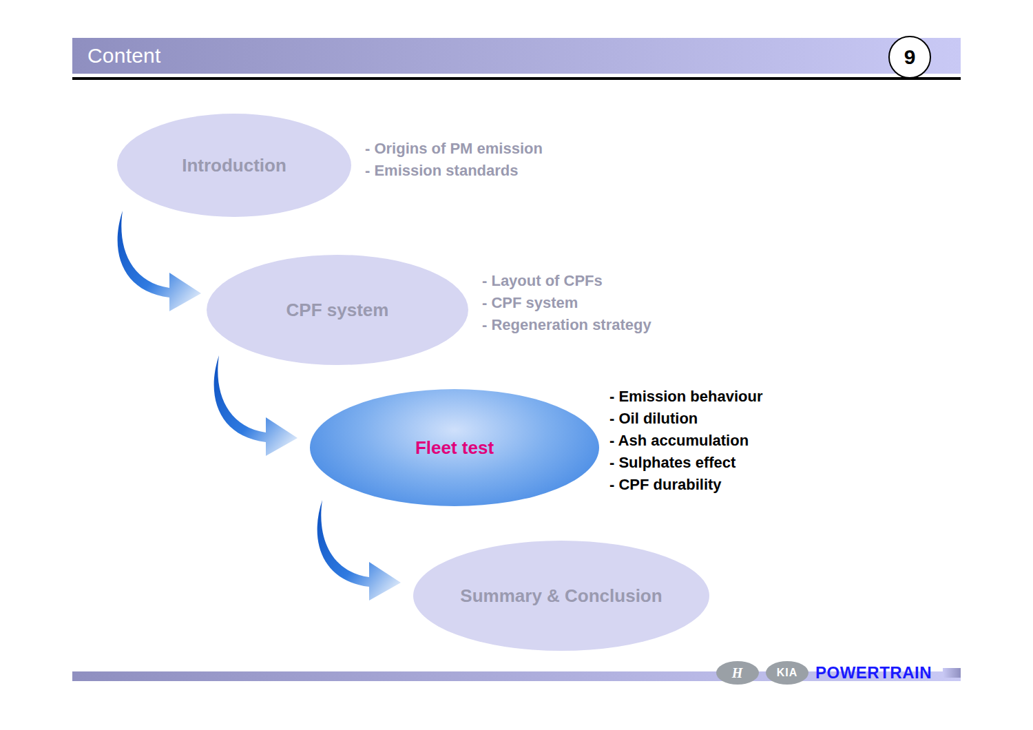Content
9
Introduction
- Origins of PM emission
- Emission standards
CPF system
- Layout of CPFs
- CPF system
- Regeneration strategy
Fleet test
- Emission behaviour
- Oil dilution
- Ash accumulation
- Sulphates effect
- CPF durability
Summary & Conclusion
H
KIA
POWERTRAIN